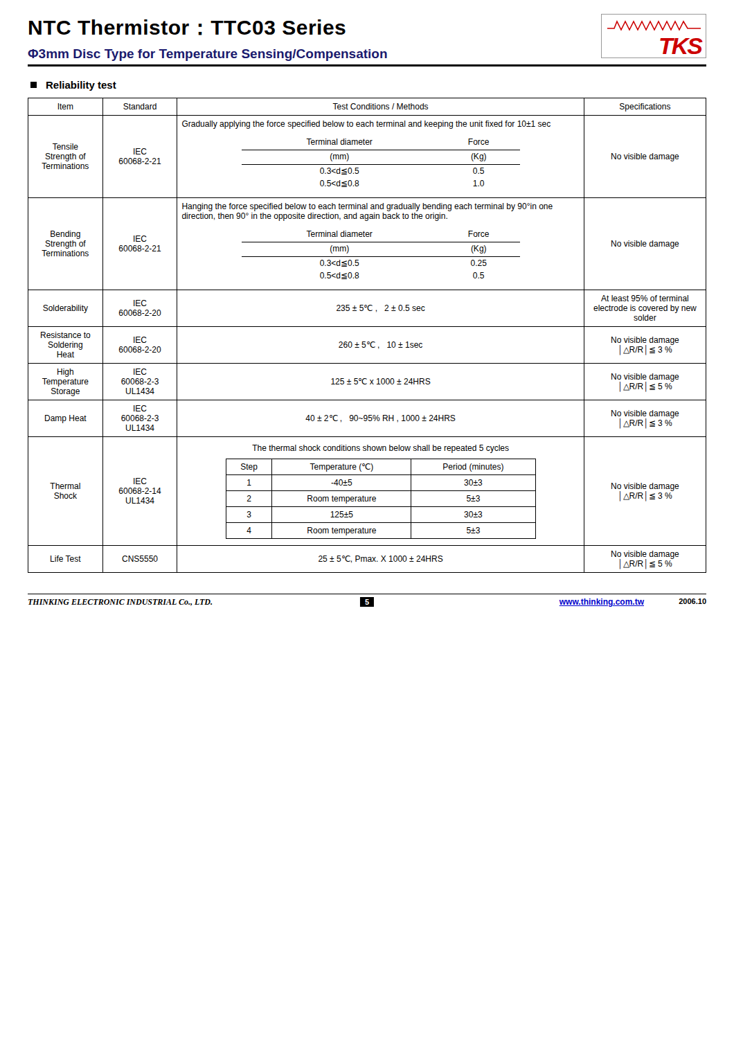NTC Thermistor：TTC03 Series
Φ3mm Disc Type for Temperature Sensing/Compensation
TKS
Reliability test
| Item | Standard | Test Conditions / Methods | Specifications |
| --- | --- | --- | --- |
| Tensile Strength of Terminations | IEC 60068-2-21 | Gradually applying the force specified below to each terminal and keeping the unit fixed for 10±1 sec / Terminal diameter / Force / / (mm) / (Kg) / / 0.3<d≦0.5 / 0.5 / / 0.5<d≦0.8 / 1.0 / | No visible damage |
| Bending Strength of Terminations | IEC 60068-2-21 | Hanging the force specified below to each terminal and gradually bending each terminal by 90°in one direction, then 90° in the opposite direction, and again back to the origin. / Terminal diameter / Force / / (mm) / (Kg) / / 0.3<d≦0.5 / 0.25 / / 0.5<d≦0.8 / 0.5 / | No visible damage |
| Solderability | IEC 60068-2-20 | 235 ± 5℃ , 2 ± 0.5 sec | At least 95% of terminal electrode is covered by new solder |
| Resistance to Soldering Heat | IEC 60068-2-20 | 260 ± 5℃ , 10 ± 1sec | No visible damage │ △ R/R│≦ 3 % |
| High Temperature Storage | IEC 60068-2-3 UL1434 | 125 ± 5℃ x 1000 ± 24HRS | No visible damage │ △ R/R│≦ 5 % |
| Damp Heat | IEC 60068-2-3 UL1434 | 40 ± 2℃ , 90~95% RH , 1000 ± 24HRS | No visible damage │ △ R/R│≦ 3 % |
| Thermal Shock | IEC 60068-2-14 UL1434 | The thermal shock conditions shown below shall be repeated 5 cycles / Step / Temperature (℃) / Period (minutes) / / --- / --- / --- / / 1 / -40±5 / 30±3 / / 2 / Room temperature / 5±3 / / 3 / 125±5 / 30±3 / / 4 / Room temperature / 5±3 / | No visible damage │ △ R/R│≦ 3 % |
| Life Test | CNS5550 | 25 ± 5℃, Pmax. X 1000 ± 24HRS | No visible damage │ △ R/R│≦ 5 % |
THINKING ELECTRONIC INDUSTRIAL Co., LTD. 5 www.thinking.com.tw 2006.10